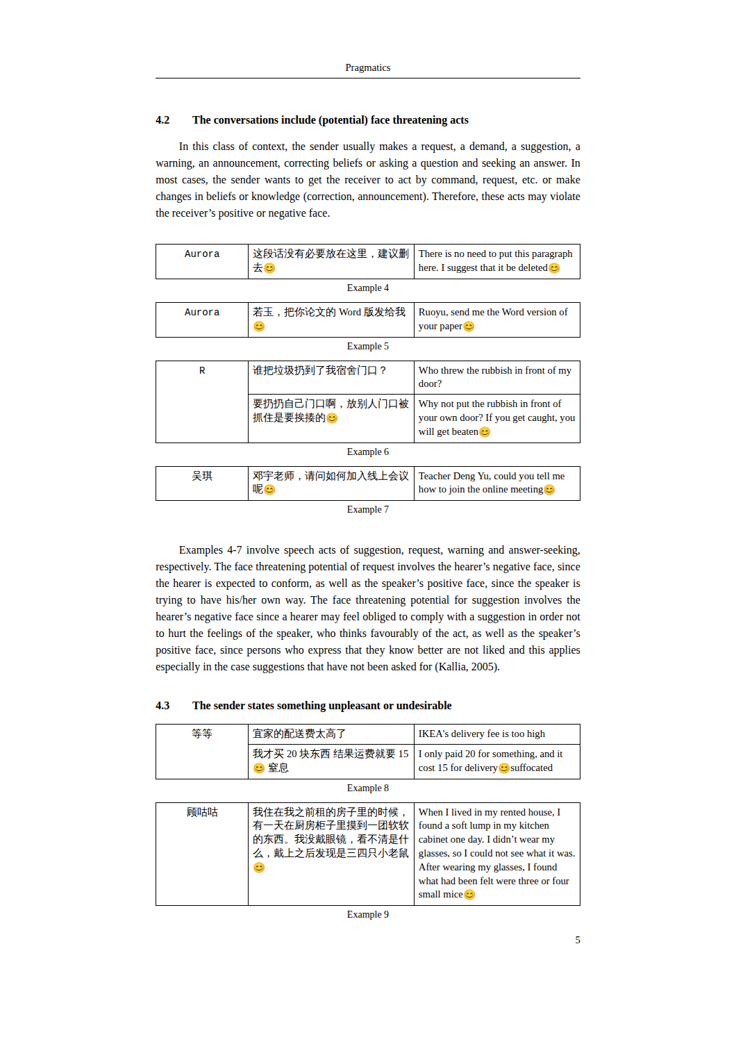Pragmatics
4.2 The conversations include (potential) face threatening acts
In this class of context, the sender usually makes a request, a demand, a suggestion, a warning, an announcement, correcting beliefs or asking a question and seeking an answer. In most cases, the sender wants to get the receiver to act by command, request, etc. or make changes in beliefs or knowledge (correction, announcement). Therefore, these acts may violate the receiver’s positive or negative face.
| Aurora | 这段话没有必要放在这里，建议删去 😊 | There is no need to put this paragraph here. I suggest that it be deleted 😊 |
Example 4
| Aurora | 若玉，把你论文的 Word 版发给我 😊 | Ruoyu, send me the Word version of your paper 😊 |
Example 5
| R | 谁把垃圾扔到了我宿舍门口？ | Who threw the rubbish in front of my door? |
| 要扔扔自己门口啊，放别人门口被抓住是要挨揍的 😊 | Why not put the rubbish in front of your own door? If you get caught, you will get beaten 😊 |
Example 6
| 吴琪 | 邓宇老师，请问如何加入线上会议呢 😊 | Teacher Deng Yu, could you tell me how to join the online meeting 😊 |
Example 7
Examples 4-7 involve speech acts of suggestion, request, warning and answer-seeking, respectively. The face threatening potential of request involves the hearer’s negative face, since the hearer is expected to conform, as well as the speaker’s positive face, since the speaker is trying to have his/her own way. The face threatening potential for suggestion involves the hearer’s negative face since a hearer may feel obliged to comply with a suggestion in order not to hurt the feelings of the speaker, who thinks favourably of the act, as well as the speaker’s positive face, since persons who express that they know better are not liked and this applies especially in the case suggestions that have not been asked for (Kallia, 2005).
4.3 The sender states something unpleasant or undesirable
| 等等 | 宜家的配送费太高了 | IKEA's delivery fee is too high |
| 我才买 20 块东西 结果运费就要 15 😊 窒息 | I only paid 20 for something, and it cost 15 for delivery 😊 suffocated |
Example 8
| 顾咕咕 | 我住在我之前租的房子里的时候，有一天在厨房柜子里摸到一团软软的东西。我没戴眼镜，看不清是什么，戴上之后发现是三四只小老鼠 😊 | When I lived in my rented house, I found a soft lump in my kitchen cabinet one day. I didn’t wear my glasses, so I could not see what it was. After wearing my glasses, I found what had been felt were three or four small mice 😊 |
Example 9
5